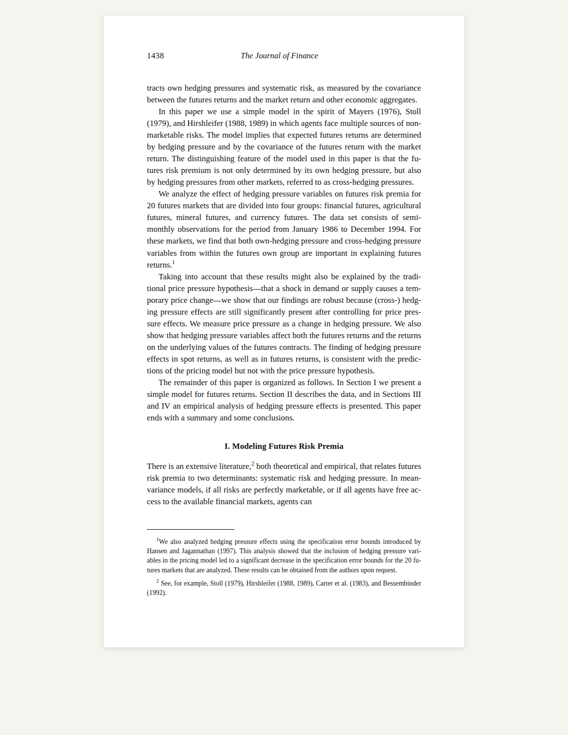1438 The Journal of Finance
tracts own hedging pressures and systematic risk, as measured by the covariance between the futures returns and the market return and other economic aggregates.
In this paper we use a simple model in the spirit of Mayers (1976), Stoll (1979), and Hirshleifer (1988, 1989) in which agents face multiple sources of nonmarketable risks. The model implies that expected futures returns are determined by hedging pressure and by the covariance of the futures return with the market return. The distinguishing feature of the model used in this paper is that the futures risk premium is not only determined by its own hedging pressure, but also by hedging pressures from other markets, referred to as cross-hedging pressures.
We analyze the effect of hedging pressure variables on futures risk premia for 20 futures markets that are divided into four groups: financial futures, agricultural futures, mineral futures, and currency futures. The data set consists of semimonthly observations for the period from January 1986 to December 1994. For these markets, we find that both own-hedging pressure and cross-hedging pressure variables from within the futures own group are important in explaining futures returns.1
Taking into account that these results might also be explained by the traditional price pressure hypothesis—that a shock in demand or supply causes a temporary price change—we show that our findings are robust because (cross-) hedging pressure effects are still significantly present after controlling for price pressure effects. We measure price pressure as a change in hedging pressure. We also show that hedging pressure variables affect both the futures returns and the returns on the underlying values of the futures contracts. The finding of hedging pressure effects in spot returns, as well as in futures returns, is consistent with the predictions of the pricing model but not with the price pressure hypothesis.
The remainder of this paper is organized as follows. In Section I we present a simple model for futures returns. Section II describes the data, and in Sections III and IV an empirical analysis of hedging pressure effects is presented. This paper ends with a summary and some conclusions.
I. Modeling Futures Risk Premia
There is an extensive literature,2 both theoretical and empirical, that relates futures risk premia to two determinants: systematic risk and hedging pressure. In mean-variance models, if all risks are perfectly marketable, or if all agents have free access to the available financial markets, agents can
1 We also analyzed hedging pressure effects using the specification error bounds introduced by Hansen and Jagannathan (1997). This analysis showed that the inclusion of hedging pressure variables in the pricing model led to a significant decrease in the specification error bounds for the 20 futures markets that are analyzed. These results can be obtained from the authors upon request.
2 See, for example, Stoll (1979), Hirshleifer (1988, 1989), Carter et al. (1983), and Bessembinder (1992).